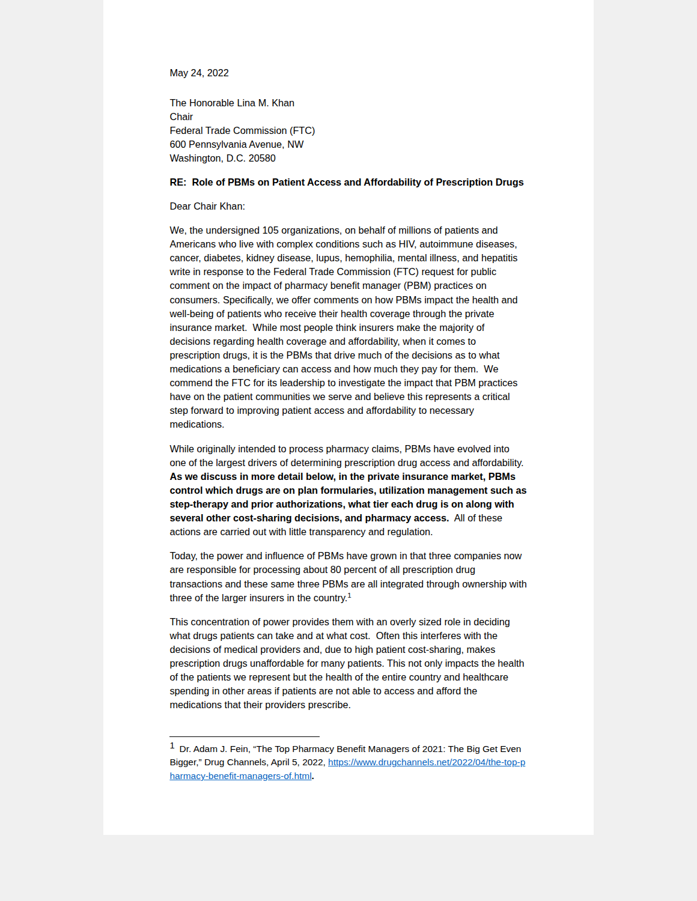May 24, 2022
The Honorable Lina M. Khan
Chair
Federal Trade Commission (FTC)
600 Pennsylvania Avenue, NW
Washington, D.C. 20580
RE: Role of PBMs on Patient Access and Affordability of Prescription Drugs
Dear Chair Khan:
We, the undersigned 105 organizations, on behalf of millions of patients and Americans who live with complex conditions such as HIV, autoimmune diseases, cancer, diabetes, kidney disease, lupus, hemophilia, mental illness, and hepatitis write in response to the Federal Trade Commission (FTC) request for public comment on the impact of pharmacy benefit manager (PBM) practices on consumers. Specifically, we offer comments on how PBMs impact the health and well-being of patients who receive their health coverage through the private insurance market. While most people think insurers make the majority of decisions regarding health coverage and affordability, when it comes to prescription drugs, it is the PBMs that drive much of the decisions as to what medications a beneficiary can access and how much they pay for them. We commend the FTC for its leadership to investigate the impact that PBM practices have on the patient communities we serve and believe this represents a critical step forward to improving patient access and affordability to necessary medications.
While originally intended to process pharmacy claims, PBMs have evolved into one of the largest drivers of determining prescription drug access and affordability. As we discuss in more detail below, in the private insurance market, PBMs control which drugs are on plan formularies, utilization management such as step-therapy and prior authorizations, what tier each drug is on along with several other cost-sharing decisions, and pharmacy access. All of these actions are carried out with little transparency and regulation.
Today, the power and influence of PBMs have grown in that three companies now are responsible for processing about 80 percent of all prescription drug transactions and these same three PBMs are all integrated through ownership with three of the larger insurers in the country.1
This concentration of power provides them with an overly sized role in deciding what drugs patients can take and at what cost. Often this interferes with the decisions of medical providers and, due to high patient cost-sharing, makes prescription drugs unaffordable for many patients. This not only impacts the health of the patients we represent but the health of the entire country and healthcare spending in other areas if patients are not able to access and afford the medications that their providers prescribe.
1 Dr. Adam J. Fein, “The Top Pharmacy Benefit Managers of 2021: The Big Get Even Bigger,” Drug Channels, April 5, 2022, https://www.drugchannels.net/2022/04/the-top-pharmacy-benefit-managers-of.html.